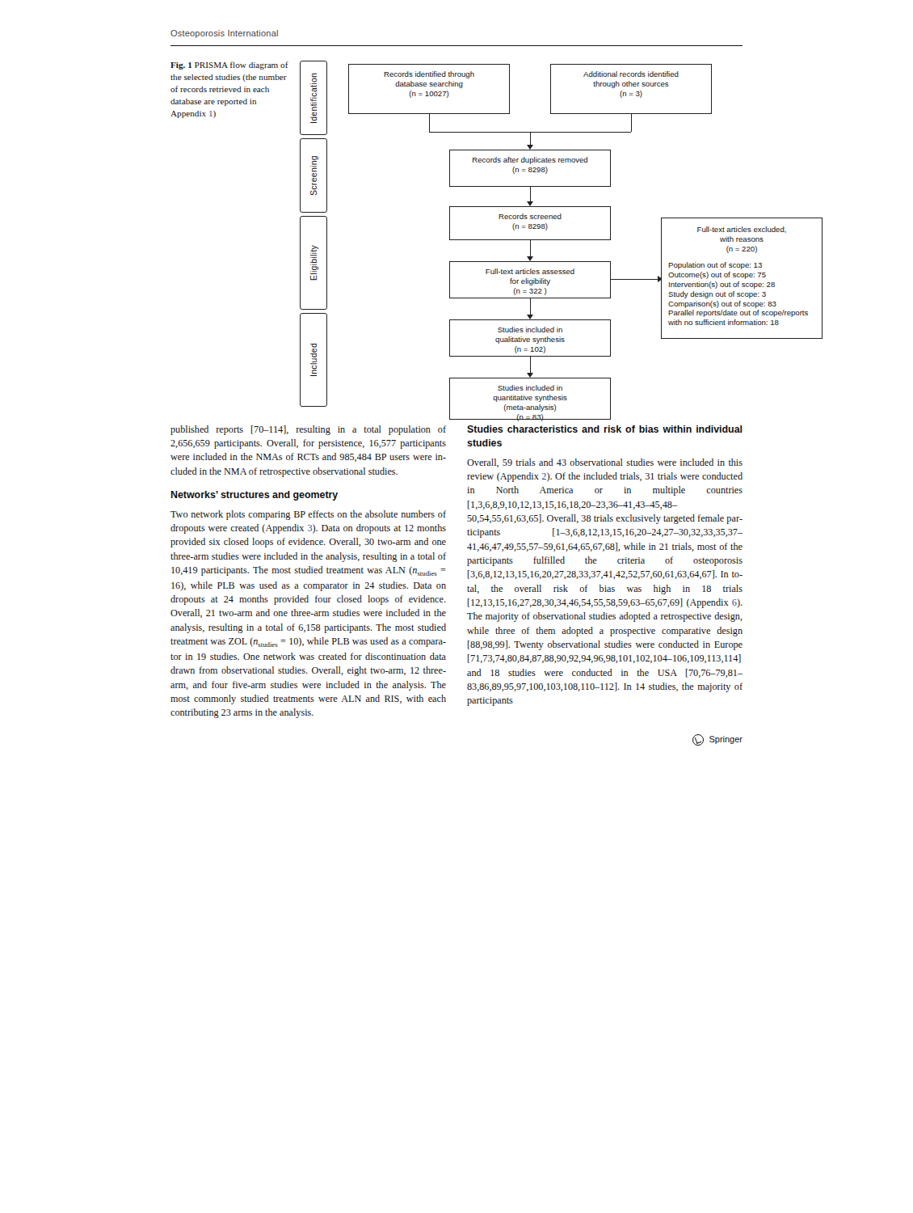Osteoporosis International
Fig. 1 PRISMA flow diagram of the selected studies (the number of records retrieved in each database are reported in Appendix 1)
Identification
Screening
Eligibility
Included
Records identified through
database searching
(n = 10027)
Additional records identified
through other sources
(n = 3)
Records after duplicates removed
(n = 8298)
Records screened
(n = 8298)
Full-text articles assessed
for eligibility
(n = 322 )
Full-text articles excluded,
with reasons
(n = 220)
Population out of scope: 13
Outcome(s) out of scope: 75
Intervention(s) out of scope: 28
Study design out of scope: 3
Comparison(s) out of scope: 83
Parallel reports/date out of scope/reports with no sufficient information: 18
Studies included in
qualitative synthesis
(n = 102)
Studies included in
quantitative synthesis
(meta-analysis)
(n = 83)
published reports [70–114], resulting in a total population of 2,656,659 participants. Overall, for persistence, 16,577 participants were included in the NMAs of RCTs and 985,484 BP users were included in the NMA of retrospective observational studies.
Networks’ structures and geometry
Two network plots comparing BP effects on the absolute numbers of dropouts were created (Appendix 3). Data on dropouts at 12 months provided six closed loops of evidence. Overall, 30 two-arm and one three-arm studies were included in the analysis, resulting in a total of 10,419 participants. The most studied treatment was ALN (nstudies = 16), while PLB was used as a comparator in 24 studies. Data on dropouts at 24 months provided four closed loops of evidence. Overall, 21 two-arm and one three-arm studies were included in the analysis, resulting in a total of 6,158 participants. The most studied treatment was ZOL (nstudies = 10), while PLB was used as a comparator in 19 studies. One network was created for discontinuation data drawn from observational studies. Overall, eight two-arm, 12 three-arm, and four five-arm studies were included in the analysis. The most commonly studied treatments were ALN and RIS, with each contributing 23 arms in the analysis.
Studies characteristics and risk of bias within individual studies
Overall, 59 trials and 43 observational studies were included in this review (Appendix 2). Of the included trials, 31 trials were conducted in North America or in multiple countries [1,3,6,8,9,10,12,13,15,16,18,20–23,36–41,43–45,48–50,54,55,61,63,65]. Overall, 38 trials exclusively targeted female participants [1–3,6,8,12,13,15,16,20–24,27–30,32,33,35,37–41,46,47,49,55,57–59,61,64,65,67,68], while in 21 trials, most of the participants fulfilled the criteria of osteoporosis [3,6,8,12,13,15,16,20,27,28,33,37,41,42,52,57,60,61,63,64,67]. In total, the overall risk of bias was high in 18 trials [12,13,15,16,27,28,30,34,46,54,55,58,59,63–65,67,69] (Appendix 6). The majority of observational studies adopted a retrospective design, while three of them adopted a prospective comparative design [88,98,99]. Twenty observational studies were conducted in Europe [71,73,74,80,84,87,88,90,92,94,96,98,101,102,104–106,109,113,114] and 18 studies were conducted in the USA [70,76–79,81–83,86,89,95,97,100,103,108,110–112]. In 14 studies, the majority of participants
Springer